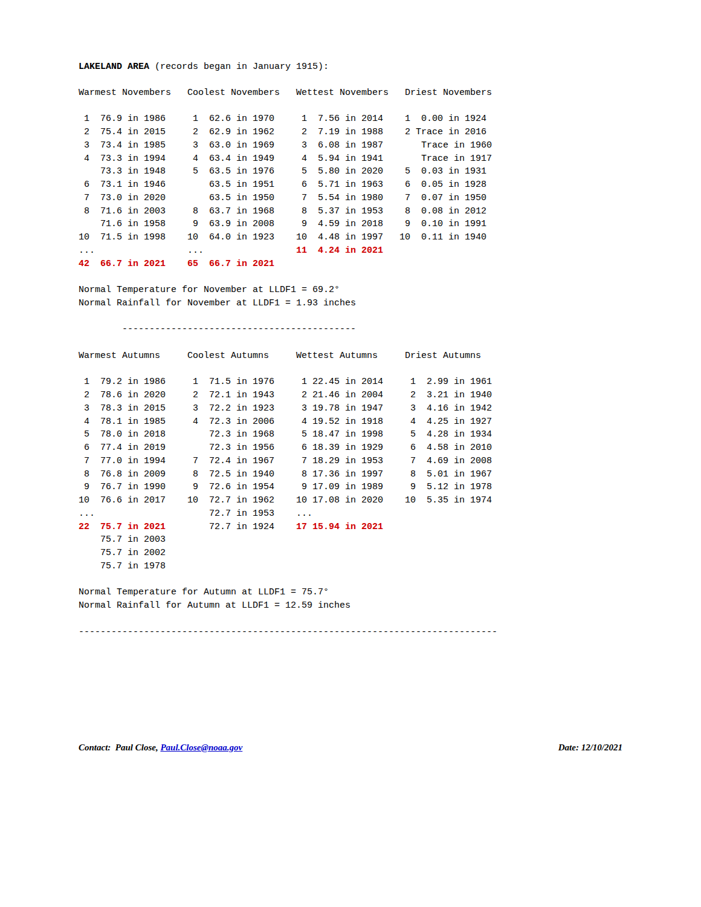LAKELAND AREA (records began in January 1915):
Warmest Novembers   Coolest Novembers   Wettest Novembers   Driest Novembers

 1  76.9 in 1986     1  62.6 in 1970     1  7.56 in 2014    1  0.00 in 1924
 2  75.4 in 2015     2  62.9 in 1962     2  7.19 in 1988    2 Trace in 2016
 3  73.4 in 1985     3  63.0 in 1969     3  6.08 in 1987       Trace in 1960
 4  73.3 in 1994     4  63.4 in 1949     4  5.94 in 1941       Trace in 1917
    73.3 in 1948     5  63.5 in 1976     5  5.80 in 2020    5  0.03 in 1931
 6  73.1 in 1946        63.5 in 1951     6  5.71 in 1963    6  0.05 in 1928
 7  73.0 in 2020        63.5 in 1950     7  5.54 in 1980    7  0.07 in 1950
 8  71.6 in 2003     8  63.7 in 1968     8  5.37 in 1953    8  0.08 in 2012
    71.6 in 1958     9  63.9 in 2008     9  4.59 in 2018    9  0.10 in 1991
10  71.5 in 1998    10  64.0 in 1923    10  4.48 in 1997   10  0.11 in 1940
...                 ...                 11  4.24 in 2021
42  66.7 in 2021    65  66.7 in 2021

Normal Temperature for November at LLDF1 = 69.2°
Normal Rainfall for November at LLDF1 = 1.93 inches

        -------------------------------------------

Warmest Autumns     Coolest Autumns     Wettest Autumns     Driest Autumns

 1  79.2 in 1986     1  71.5 in 1976     1 22.45 in 2014     1  2.99 in 1961
 2  78.6 in 2020     2  72.1 in 1943     2 21.46 in 2004     2  3.21 in 1940
 3  78.3 in 2015     3  72.2 in 1923     3 19.78 in 1947     3  4.16 in 1942
 4  78.1 in 1985     4  72.3 in 2006     4 19.52 in 1918     4  4.25 in 1927
 5  78.0 in 2018        72.3 in 1968     5 18.47 in 1998     5  4.28 in 1934
 6  77.4 in 2019        72.3 in 1956     6 18.39 in 1929     6  4.58 in 2010
 7  77.0 in 1994     7  72.4 in 1967     7 18.29 in 1953     7  4.69 in 2008
 8  76.8 in 2009     8  72.5 in 1940     8 17.36 in 1997     8  5.01 in 1967
 9  76.7 in 1990     9  72.6 in 1954     9 17.09 in 1989     9  5.12 in 1978
10  76.6 in 2017    10  72.7 in 1962    10 17.08 in 2020    10  5.35 in 1974
...                     72.7 in 1953    ...
22  75.7 in 2021        72.7 in 1924    17 15.94 in 2021
    75.7 in 2003
    75.7 in 2002
    75.7 in 1978

Normal Temperature for Autumn at LLDF1 = 75.7°
Normal Rainfall for Autumn at LLDF1 = 12.59 inches

-----------------------------------------------------------------------------
Contact: Paul Close, Paul.Close@noaa.gov
Date: 12/10/2021